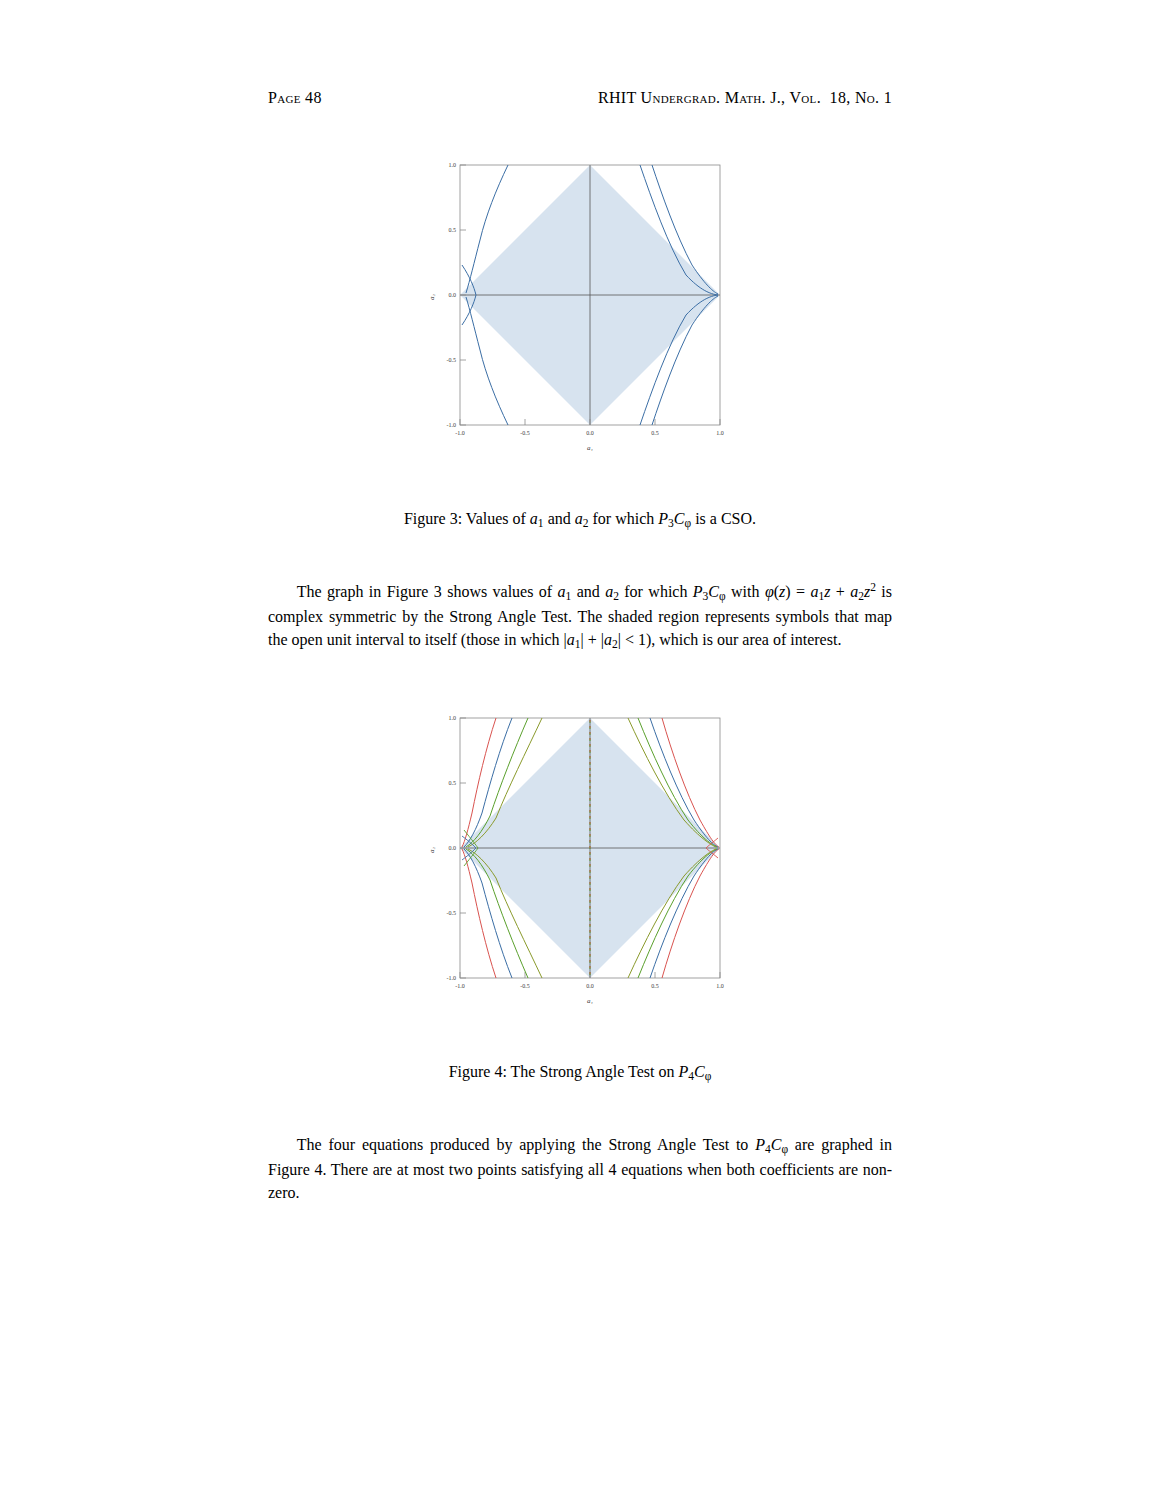Page 48 RHIT Undergrad. Math. J., Vol. 18, No. 1
1.0 0.5 0.0 -0.5 -1.0 -1.0 -0.5 0.0 0.5 1.0 a₁ a₂
Figure 3: Values of a 1 and a 2 for which P 3 Cφ is a CSO.
The graph in Figure 3 shows values of a 1 and a 2 for which P 3 Cφ with φ(z) = a 1 z + a 2 z 2 is complex symmetric by the Strong Angle Test. The shaded region represents symbols that map the open unit interval to itself (those in which |a 1| + |a 2| < 1), which is our area of interest.
1.0 0.5 0.0 -0.5 -1.0 -1.0 -0.5 0.0 0.5 1.0 a₁ a₂
Figure 4: The Strong Angle Test on P 4 Cφ
The four equations produced by applying the Strong Angle Test to P 4 Cφ are graphed in Figure 4. There are at most two points satisfying all 4 equations when both coefficients are non-zero.